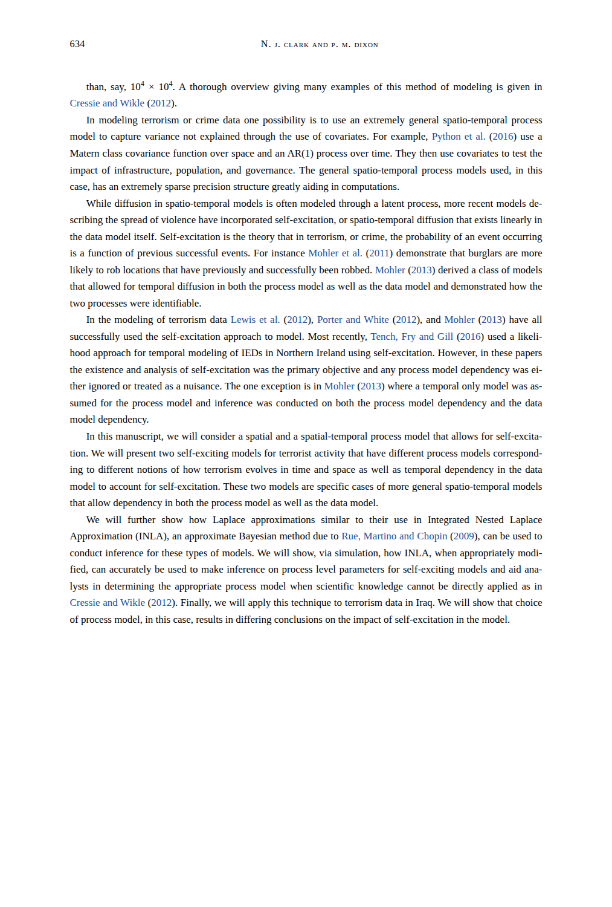634 N. J. Clark and P. M. Dixon
than, say, 104 × 104. A thorough overview giving many examples of this method of modeling is given in Cressie and Wikle (2012).
In modeling terrorism or crime data one possibility is to use an extremely general spatio-temporal process model to capture variance not explained through the use of covariates. For example, Python et al. (2016) use a Matern class covariance function over space and an AR(1) process over time. They then use covariates to test the impact of infrastructure, population, and governance. The general spatio-temporal process models used, in this case, has an extremely sparse precision structure greatly aiding in computations.
While diffusion in spatio-temporal models is often modeled through a latent process, more recent models describing the spread of violence have incorporated self-excitation, or spatio-temporal diffusion that exists linearly in the data model itself. Self-excitation is the theory that in terrorism, or crime, the probability of an event occurring is a function of previous successful events. For instance Mohler et al. (2011) demonstrate that burglars are more likely to rob locations that have previously and successfully been robbed. Mohler (2013) derived a class of models that allowed for temporal diffusion in both the process model as well as the data model and demonstrated how the two processes were identifiable.
In the modeling of terrorism data Lewis et al. (2012), Porter and White (2012), and Mohler (2013) have all successfully used the self-excitation approach to model. Most recently, Tench, Fry and Gill (2016) used a likelihood approach for temporal modeling of IEDs in Northern Ireland using self-excitation. However, in these papers the existence and analysis of self-excitation was the primary objective and any process model dependency was either ignored or treated as a nuisance. The one exception is in Mohler (2013) where a temporal only model was assumed for the process model and inference was conducted on both the process model dependency and the data model dependency.
In this manuscript, we will consider a spatial and a spatial-temporal process model that allows for self-excitation. We will present two self-exciting models for terrorist activity that have different process models corresponding to different notions of how terrorism evolves in time and space as well as temporal dependency in the data model to account for self-excitation. These two models are specific cases of more general spatio-temporal models that allow dependency in both the process model as well as the data model.
We will further show how Laplace approximations similar to their use in Integrated Nested Laplace Approximation (INLA), an approximate Bayesian method due to Rue, Martino and Chopin (2009), can be used to conduct inference for these types of models. We will show, via simulation, how INLA, when appropriately modified, can accurately be used to make inference on process level parameters for self-exciting models and aid analysts in determining the appropriate process model when scientific knowledge cannot be directly applied as in Cressie and Wikle (2012). Finally, we will apply this technique to terrorism data in Iraq. We will show that choice of process model, in this case, results in differing conclusions on the impact of self-excitation in the model.